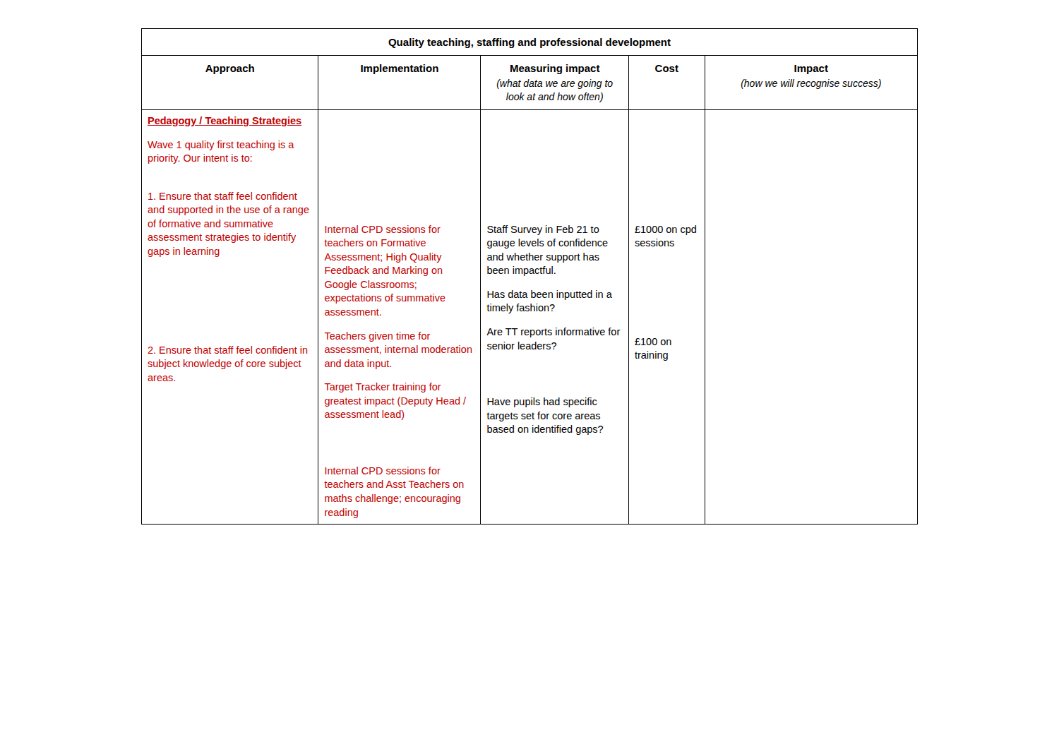Quality teaching, staffing and professional development
| Approach | Implementation | Measuring impact (what data we are going to look at and how often) | Cost | Impact (how we will recognise success) |
| --- | --- | --- | --- | --- |
| Pedagogy / Teaching Strategies Wave 1 quality first teaching is a priority. Our intent is to: 1. Ensure that staff feel confident and supported in the use of a range of formative and summative assessment strategies to identify gaps in learning 2. Ensure that staff feel confident in subject knowledge of core subject areas. | Internal CPD sessions for teachers on Formative Assessment; High Quality Feedback and Marking on Google Classrooms; expectations of summative assessment. Teachers given time for assessment, internal moderation and data input. Target Tracker training for greatest impact (Deputy Head / assessment lead) Internal CPD sessions for teachers and Asst Teachers on maths challenge; encouraging reading | Staff Survey in Feb 21 to gauge levels of confidence and whether support has been impactful. Has data been inputted in a timely fashion? Are TT reports informative for senior leaders? Have pupils had specific targets set for core areas based on identified gaps? | £1000 on cpd sessions £100 on training | |